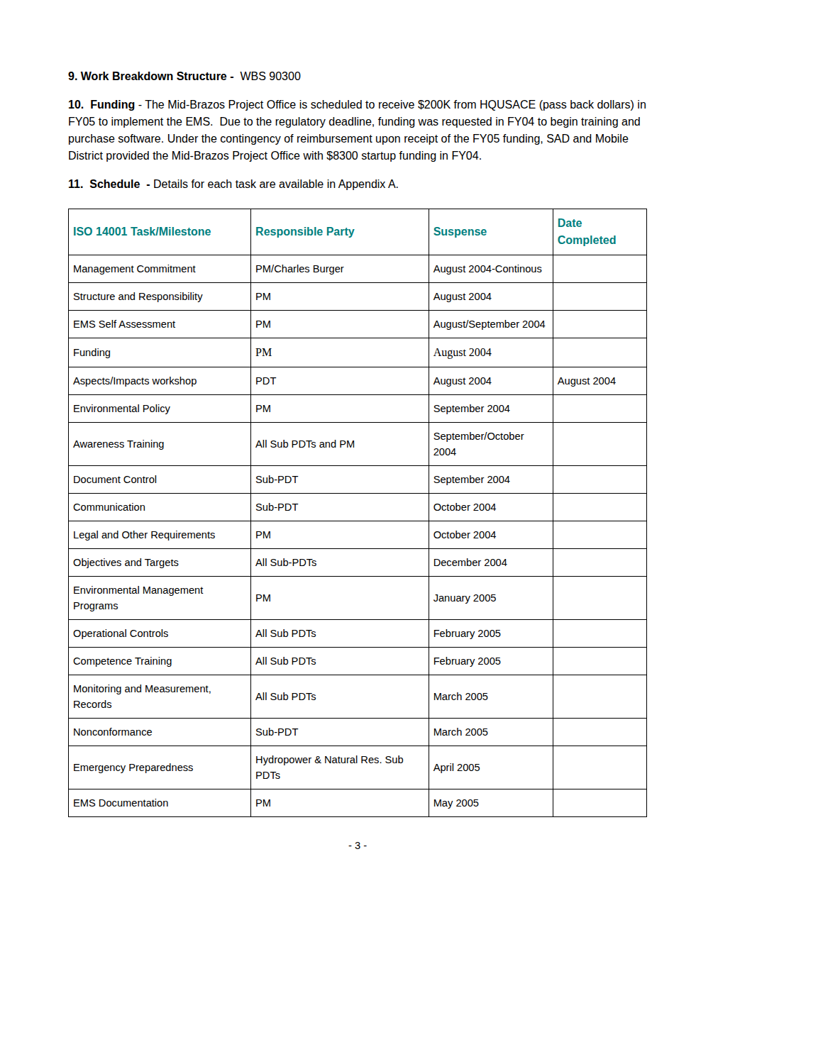9. Work Breakdown Structure - WBS 90300
10. Funding - The Mid-Brazos Project Office is scheduled to receive $200K from HQUSACE (pass back dollars) in FY05 to implement the EMS. Due to the regulatory deadline, funding was requested in FY04 to begin training and purchase software. Under the contingency of reimbursement upon receipt of the FY05 funding, SAD and Mobile District provided the Mid-Brazos Project Office with $8300 startup funding in FY04.
11. Schedule - Details for each task are available in Appendix A.
| ISO 14001 Task/Milestone | Responsible Party | Suspense | Date Completed |
| --- | --- | --- | --- |
| Management Commitment | PM/Charles Burger | August 2004-Continous | |
| Structure and Responsibility | PM | August 2004 | |
| EMS Self Assessment | PM | August/September 2004 | |
| Funding | PM | August 2004 | |
| Aspects/Impacts workshop | PDT | August 2004 | August 2004 |
| Environmental Policy | PM | September 2004 | |
| Awareness Training | All Sub PDTs and PM | September/October 2004 | |
| Document Control | Sub-PDT | September 2004 | |
| Communication | Sub-PDT | October 2004 | |
| Legal and Other Requirements | PM | October 2004 | |
| Objectives and Targets | All Sub-PDTs | December 2004 | |
| Environmental Management Programs | PM | January 2005 | |
| Operational Controls | All Sub PDTs | February 2005 | |
| Competence Training | All Sub PDTs | February 2005 | |
| Monitoring and Measurement, Records | All Sub PDTs | March 2005 | |
| Nonconformance | Sub-PDT | March 2005 | |
| Emergency Preparedness | Hydropower & Natural Res. Sub PDTs | April 2005 | |
| EMS Documentation | PM | May 2005 | |
- 3 -